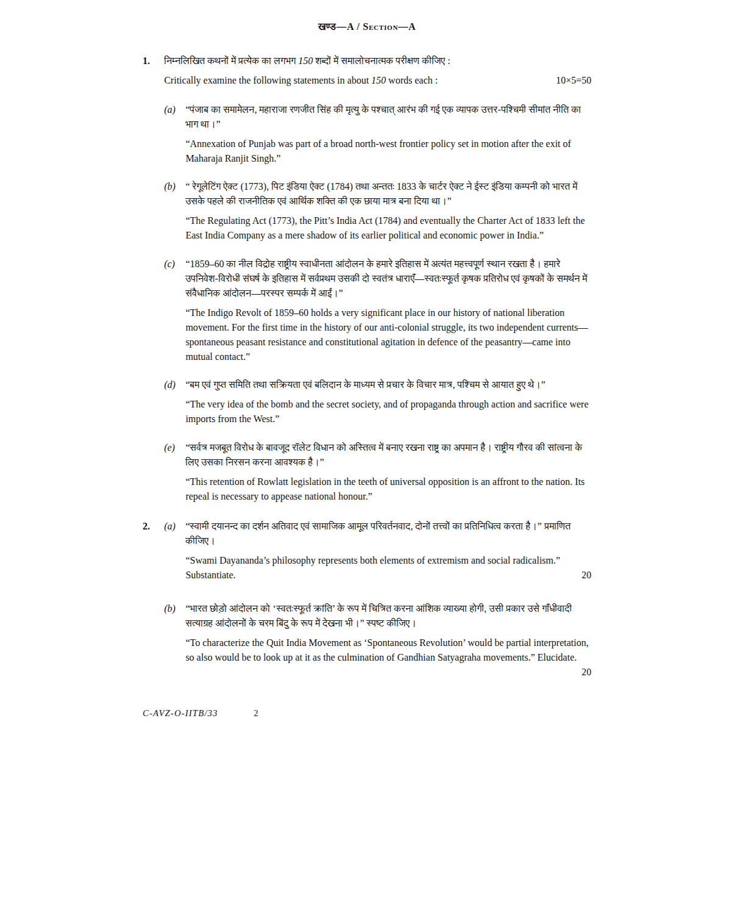खण्ड—A / Section—A
1.
निम्नलिखित कथनों में प्रत्येक का लगभग 150 शब्दों में समालोचनात्मक परीक्षण कीजिए :
Critically examine the following statements in about 150 words each : 10×5=50
(a)
“पंजाब का समामेलन, महाराजा रणजीत सिंह की मृत्यु के पश्चात् आरंभ की गई एक व्यापक उत्तर-पश्चिमी सीमांत नीति का भाग था।”
“Annexation of Punjab was part of a broad north-west frontier policy set in motion after the exit of Maharaja Ranjit Singh.”
(b)
“ रेगूलेटिंग ऐक्ट (1773), पिट इंडिया ऐक्ट (1784) तथा अन्ततः 1833 के चार्टर ऐक्ट ने ईस्ट इंडिया कम्पनी को भारत में उसके पहले की राजनीतिक एवं आर्थिक शक्ति की एक छाया मात्र बना दिया था।”
“The Regulating Act (1773), the Pitt’s India Act (1784) and eventually the Charter Act of 1833 left the East India Company as a mere shadow of its earlier political and economic power in India.”
(c)
“1859–60 का नील विद्रोह राष्ट्रीय स्वाधीनता आंदोलन के हमारे इतिहास में अत्यंत महत्त्वपूर्ण स्थान रखता है। हमारे उपनिवेश-विरोधी संघर्ष के इतिहास में सर्वप्रथम उसकी दो स्वतंत्र धाराएँ—स्वतःस्फूर्त कृषक प्रतिरोध एवं कृषकों के समर्थन में संवैधानिक आंदोलन—परस्पर सम्पर्क में आईं।”
“The Indigo Revolt of 1859–60 holds a very significant place in our history of national liberation movement. For the first time in the history of our anti-colonial struggle, its two independent currents—spontaneous peasant resistance and constitutional agitation in defence of the peasantry—came into mutual contact.”
(d)
“बम एवं गुप्त समिति तथा सक्रियता एवं बलिदान के माध्यम से प्रचार के विचार मात्र, पश्चिम से आयात हुए थे।”
“The very idea of the bomb and the secret society, and of propaganda through action and sacrifice were imports from the West.”
(e)
“सर्वत्र मजबूत विरोध के बावजूद रॉलेट विधान को अस्तित्व में बनाए रखना राष्ट्र का अपमान है। राष्ट्रीय गौरव की सांत्वना के लिए उसका निरसन करना आवश्यक है।”
“This retention of Rowlatt legislation in the teeth of universal opposition is an affront to the nation. Its repeal is necessary to appease national honour.”
2.
(a)
“स्वामी दयानन्द का दर्शन अतिवाद एवं सामाजिक आमूल परिवर्तनवाद, दोनों तत्त्वों का प्रतिनिधित्व करता है।” प्रमाणित कीजिए।
“Swami Dayananda’s philosophy represents both elements of extremism and social radicalism.” Substantiate. 20
(b)
“भारत छोड़ो आंदोलन को ‘स्वतःस्फूर्त क्रांति’ के रूप में चित्रित करना आंशिक व्याख्या होगी, उसी प्रकार उसे गाँधीवादी सत्याग्रह आंदोलनों के चरम बिंदु के रूप में देखना भी।” स्पष्ट कीजिए।
“To characterize the Quit India Movement as ‘Spontaneous Revolution’ would be partial interpretation, so also would be to look up at it as the culmination of Gandhian Satyagraha movements.” Elucidate. 20
C-AVZ-O-IITB/33 2